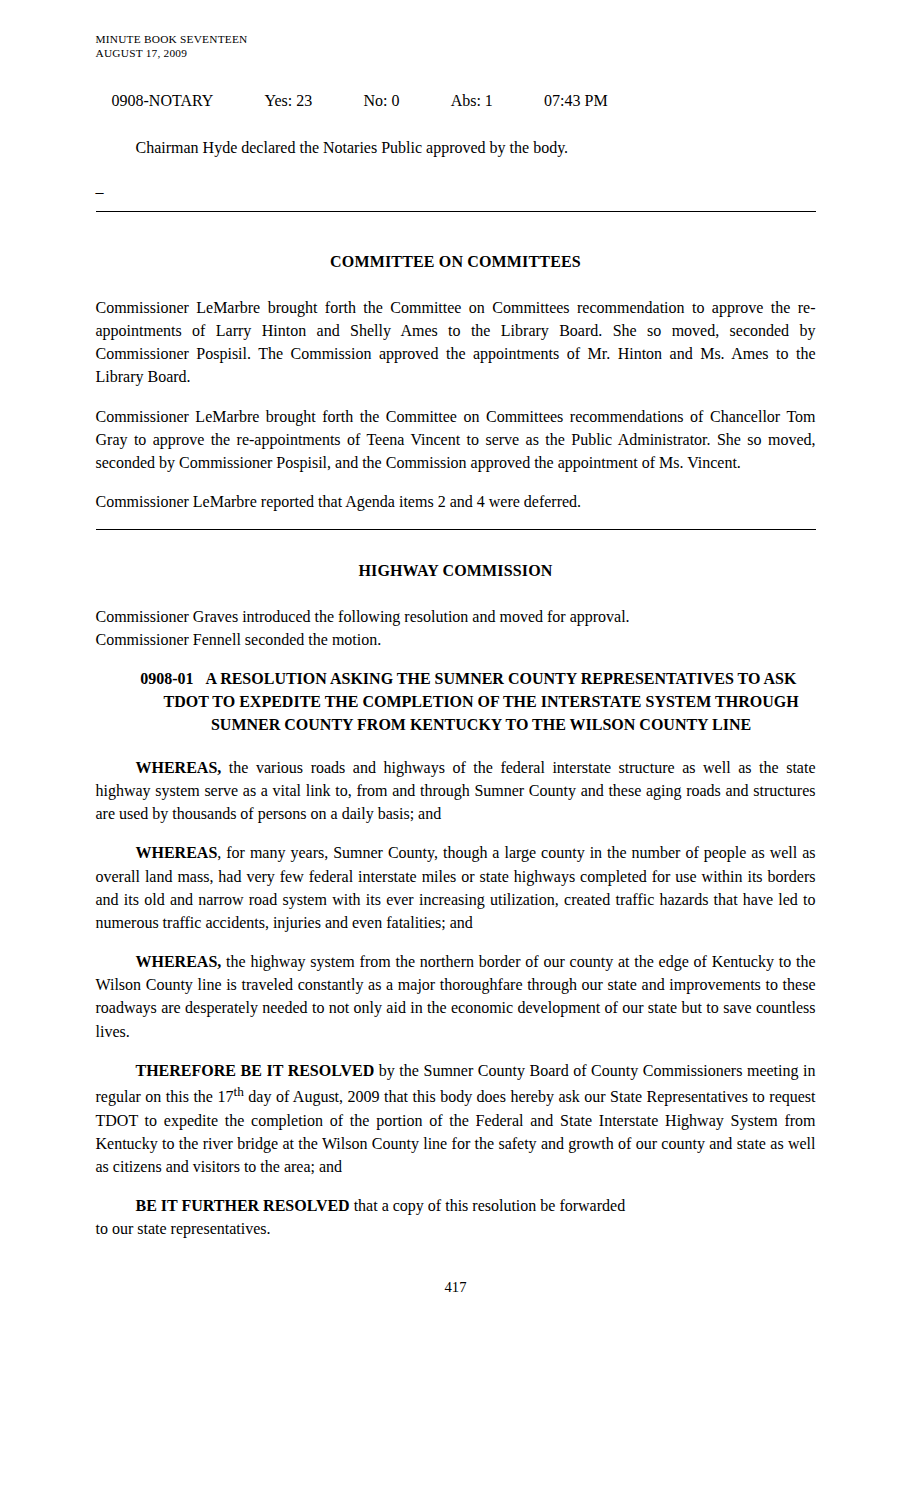MINUTE BOOK SEVENTEEN
AUGUST 17, 2009
0908-NOTARY Yes: 23 No: 0 Abs: 1 07:43 PM
Chairman Hyde declared the Notaries Public approved by the body.
_
Committee on Committees
Commissioner LeMarbre brought forth the Committee on Committees recommendation to approve the re-appointments of Larry Hinton and Shelly Ames to the Library Board. She so moved, seconded by Commissioner Pospisil. The Commission approved the appointments of Mr. Hinton and Ms. Ames to the Library Board.
Commissioner LeMarbre brought forth the Committee on Committees recommendations of Chancellor Tom Gray to approve the re-appointments of Teena Vincent to serve as the Public Administrator. She so moved, seconded by Commissioner Pospisil, and the Commission approved the appointment of Ms. Vincent.
Commissioner LeMarbre reported that Agenda items 2 and 4 were deferred.
Highway Commission
Commissioner Graves introduced the following resolution and moved for approval.
Commissioner Fennell seconded the motion.
0908-01 A RESOLUTION ASKING THE SUMNER COUNTY REPRESENTATIVES TO ASK TDOT TO EXPEDITE THE COMPLETION OF THE INTERSTATE SYSTEM THROUGH SUMNER COUNTY FROM KENTUCKY TO THE WILSON COUNTY LINE
WHEREAS, the various roads and highways of the federal interstate structure as well as the state highway system serve as a vital link to, from and through Sumner County and these aging roads and structures are used by thousands of persons on a daily basis; and
WHEREAS, for many years, Sumner County, though a large county in the number of people as well as overall land mass, had very few federal interstate miles or state highways completed for use within its borders and its old and narrow road system with its ever increasing utilization, created traffic hazards that have led to numerous traffic accidents, injuries and even fatalities; and
WHEREAS, the highway system from the northern border of our county at the edge of Kentucky to the Wilson County line is traveled constantly as a major thoroughfare through our state and improvements to these roadways are desperately needed to not only aid in the economic development of our state but to save countless lives.
THEREFORE BE IT RESOLVED by the Sumner County Board of County Commissioners meeting in regular on this the 17th day of August, 2009 that this body does hereby ask our State Representatives to request TDOT to expedite the completion of the portion of the Federal and State Interstate Highway System from Kentucky to the river bridge at the Wilson County line for the safety and growth of our county and state as well as citizens and visitors to the area; and
BE IT FURTHER RESOLVED that a copy of this resolution be forwarded
to our state representatives.
417